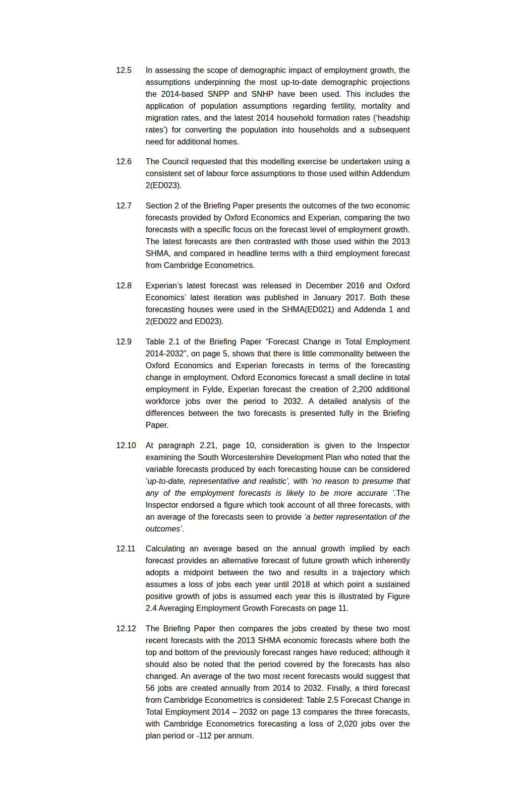12.5 In assessing the scope of demographic impact of employment growth, the assumptions underpinning the most up-to-date demographic projections the 2014-based SNPP and SNHP have been used. This includes the application of population assumptions regarding fertility, mortality and migration rates, and the latest 2014 household formation rates (‘headship rates’) for converting the population into households and a subsequent need for additional homes.
12.6 The Council requested that this modelling exercise be undertaken using a consistent set of labour force assumptions to those used within Addendum 2(ED023).
12.7 Section 2 of the Briefing Paper presents the outcomes of the two economic forecasts provided by Oxford Economics and Experian, comparing the two forecasts with a specific focus on the forecast level of employment growth. The latest forecasts are then contrasted with those used within the 2013 SHMA, and compared in headline terms with a third employment forecast from Cambridge Econometrics.
12.8 Experian’s latest forecast was released in December 2016 and Oxford Economics’ latest iteration was published in January 2017. Both these forecasting houses were used in the SHMA(ED021) and Addenda 1 and 2(ED022 and ED023).
12.9 Table 2.1 of the Briefing Paper “Forecast Change in Total Employment 2014-2032”, on page 5, shows that there is little commonality between the Oxford Economics and Experian forecasts in terms of the forecasting change in employment. Oxford Economics forecast a small decline in total employment in Fylde, Experian forecast the creation of 2,200 additional workforce jobs over the period to 2032. A detailed analysis of the differences between the two forecasts is presented fully in the Briefing Paper.
12.10 At paragraph 2.21, page 10, consideration is given to the Inspector examining the South Worcestershire Development Plan who noted that the variable forecasts produced by each forecasting house can be considered ‘up-to-date, representative and realistic’, with ‘no reason to presume that any of the employment forecasts is likely to be more accurate ’. The Inspector endorsed a figure which took account of all three forecasts, with an average of the forecasts seen to provide ‘a better representation of the outcomes’.
12.11 Calculating an average based on the annual growth implied by each forecast provides an alternative forecast of future growth which inherently adopts a midpoint between the two and results in a trajectory which assumes a loss of jobs each year until 2018 at which point a sustained positive growth of jobs is assumed each year this is illustrated by Figure 2.4 Averaging Employment Growth Forecasts on page 11.
12.12 The Briefing Paper then compares the jobs created by these two most recent forecasts with the 2013 SHMA economic forecasts where both the top and bottom of the previously forecast ranges have reduced; although it should also be noted that the period covered by the forecasts has also changed. An average of the two most recent forecasts would suggest that 56 jobs are created annually from 2014 to 2032. Finally, a third forecast from Cambridge Econometrics is considered: Table 2.5 Forecast Change in Total Employment 2014 – 2032 on page 13 compares the three forecasts, with Cambridge Econometrics forecasting a loss of 2,020 jobs over the plan period or -112 per annum.